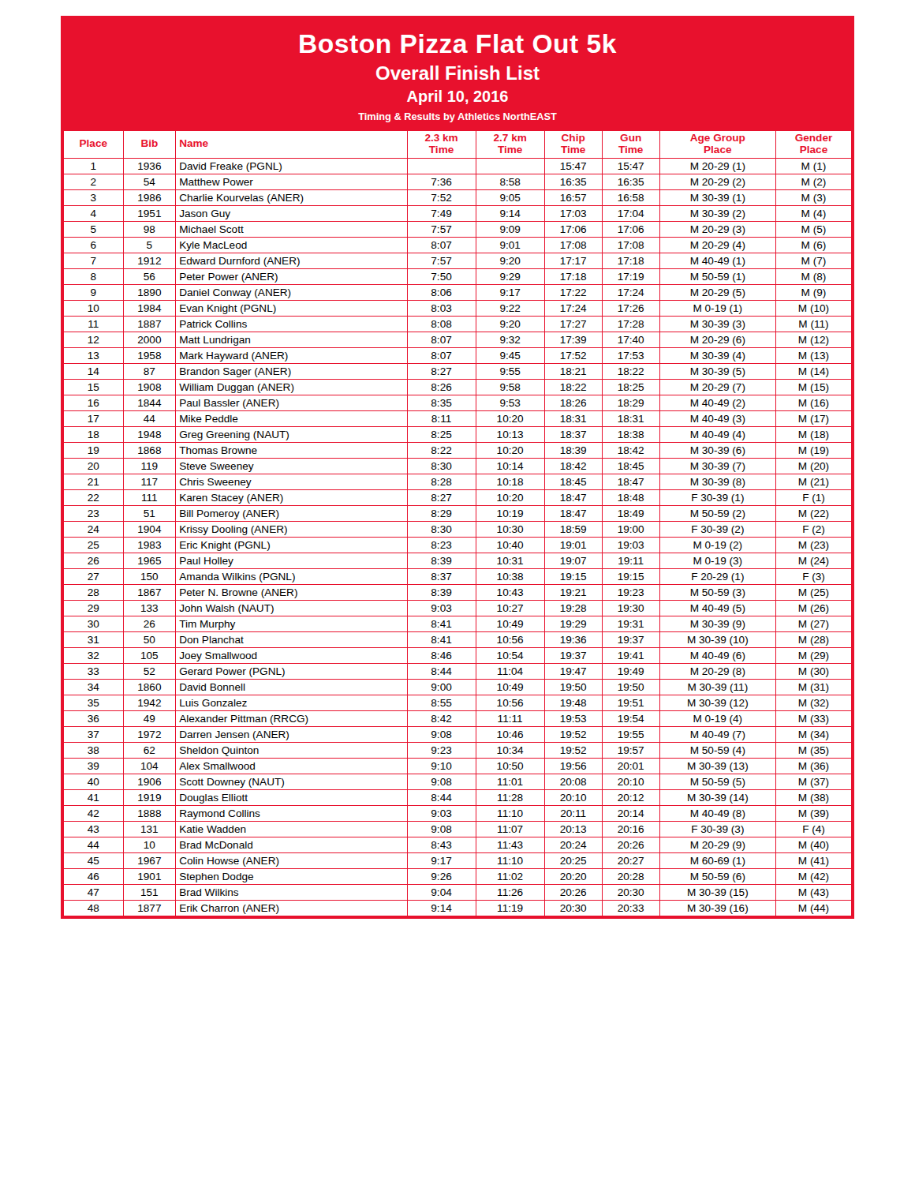Boston Pizza Flat Out 5k
Overall Finish List
April 10, 2016
Timing & Results by Athletics NorthEAST
Overall Finish List
| Place | Bib | Name | 2.3 km Time | 2.7 km Time | Chip Time | Gun Time | Age Group Place | Gender Place |
| --- | --- | --- | --- | --- | --- | --- | --- | --- |
| 1 | 1936 | David Freake (PGNL) | | | 15:47 | 15:47 | M 20-29 (1) | M (1) |
| 2 | 54 | Matthew Power | 7:36 | 8:58 | 16:35 | 16:35 | M 20-29 (2) | M (2) |
| 3 | 1986 | Charlie Kourvelas (ANER) | 7:52 | 9:05 | 16:57 | 16:58 | M 30-39 (1) | M (3) |
| 4 | 1951 | Jason Guy | 7:49 | 9:14 | 17:03 | 17:04 | M 30-39 (2) | M (4) |
| 5 | 98 | Michael Scott | 7:57 | 9:09 | 17:06 | 17:06 | M 20-29 (3) | M (5) |
| 6 | 5 | Kyle MacLeod | 8:07 | 9:01 | 17:08 | 17:08 | M 20-29 (4) | M (6) |
| 7 | 1912 | Edward Durnford (ANER) | 7:57 | 9:20 | 17:17 | 17:18 | M 40-49 (1) | M (7) |
| 8 | 56 | Peter Power (ANER) | 7:50 | 9:29 | 17:18 | 17:19 | M 50-59 (1) | M (8) |
| 9 | 1890 | Daniel Conway (ANER) | 8:06 | 9:17 | 17:22 | 17:24 | M 20-29 (5) | M (9) |
| 10 | 1984 | Evan Knight (PGNL) | 8:03 | 9:22 | 17:24 | 17:26 | M 0-19 (1) | M (10) |
| 11 | 1887 | Patrick Collins | 8:08 | 9:20 | 17:27 | 17:28 | M 30-39 (3) | M (11) |
| 12 | 2000 | Matt Lundrigan | 8:07 | 9:32 | 17:39 | 17:40 | M 20-29 (6) | M (12) |
| 13 | 1958 | Mark Hayward (ANER) | 8:07 | 9:45 | 17:52 | 17:53 | M 30-39 (4) | M (13) |
| 14 | 87 | Brandon Sager (ANER) | 8:27 | 9:55 | 18:21 | 18:22 | M 30-39 (5) | M (14) |
| 15 | 1908 | William Duggan (ANER) | 8:26 | 9:58 | 18:22 | 18:25 | M 20-29 (7) | M (15) |
| 16 | 1844 | Paul Bassler (ANER) | 8:35 | 9:53 | 18:26 | 18:29 | M 40-49 (2) | M (16) |
| 17 | 44 | Mike Peddle | 8:11 | 10:20 | 18:31 | 18:31 | M 40-49 (3) | M (17) |
| 18 | 1948 | Greg Greening (NAUT) | 8:25 | 10:13 | 18:37 | 18:38 | M 40-49 (4) | M (18) |
| 19 | 1868 | Thomas Browne | 8:22 | 10:20 | 18:39 | 18:42 | M 30-39 (6) | M (19) |
| 20 | 119 | Steve Sweeney | 8:30 | 10:14 | 18:42 | 18:45 | M 30-39 (7) | M (20) |
| 21 | 117 | Chris Sweeney | 8:28 | 10:18 | 18:45 | 18:47 | M 30-39 (8) | M (21) |
| 22 | 111 | Karen Stacey (ANER) | 8:27 | 10:20 | 18:47 | 18:48 | F 30-39 (1) | F (1) |
| 23 | 51 | Bill Pomeroy (ANER) | 8:29 | 10:19 | 18:47 | 18:49 | M 50-59 (2) | M (22) |
| 24 | 1904 | Krissy Dooling (ANER) | 8:30 | 10:30 | 18:59 | 19:00 | F 30-39 (2) | F (2) |
| 25 | 1983 | Eric Knight (PGNL) | 8:23 | 10:40 | 19:01 | 19:03 | M 0-19 (2) | M (23) |
| 26 | 1965 | Paul Holley | 8:39 | 10:31 | 19:07 | 19:11 | M 0-19 (3) | M (24) |
| 27 | 150 | Amanda Wilkins (PGNL) | 8:37 | 10:38 | 19:15 | 19:15 | F 20-29 (1) | F (3) |
| 28 | 1867 | Peter N. Browne (ANER) | 8:39 | 10:43 | 19:21 | 19:23 | M 50-59 (3) | M (25) |
| 29 | 133 | John Walsh (NAUT) | 9:03 | 10:27 | 19:28 | 19:30 | M 40-49 (5) | M (26) |
| 30 | 26 | Tim Murphy | 8:41 | 10:49 | 19:29 | 19:31 | M 30-39 (9) | M (27) |
| 31 | 50 | Don Planchat | 8:41 | 10:56 | 19:36 | 19:37 | M 30-39 (10) | M (28) |
| 32 | 105 | Joey Smallwood | 8:46 | 10:54 | 19:37 | 19:41 | M 40-49 (6) | M (29) |
| 33 | 52 | Gerard Power (PGNL) | 8:44 | 11:04 | 19:47 | 19:49 | M 20-29 (8) | M (30) |
| 34 | 1860 | David Bonnell | 9:00 | 10:49 | 19:50 | 19:50 | M 30-39 (11) | M (31) |
| 35 | 1942 | Luis Gonzalez | 8:55 | 10:56 | 19:48 | 19:51 | M 30-39 (12) | M (32) |
| 36 | 49 | Alexander Pittman (RRCG) | 8:42 | 11:11 | 19:53 | 19:54 | M 0-19 (4) | M (33) |
| 37 | 1972 | Darren Jensen (ANER) | 9:08 | 10:46 | 19:52 | 19:55 | M 40-49 (7) | M (34) |
| 38 | 62 | Sheldon Quinton | 9:23 | 10:34 | 19:52 | 19:57 | M 50-59 (4) | M (35) |
| 39 | 104 | Alex Smallwood | 9:10 | 10:50 | 19:56 | 20:01 | M 30-39 (13) | M (36) |
| 40 | 1906 | Scott Downey (NAUT) | 9:08 | 11:01 | 20:08 | 20:10 | M 50-59 (5) | M (37) |
| 41 | 1919 | Douglas Elliott | 8:44 | 11:28 | 20:10 | 20:12 | M 30-39 (14) | M (38) |
| 42 | 1888 | Raymond Collins | 9:03 | 11:10 | 20:11 | 20:14 | M 40-49 (8) | M (39) |
| 43 | 131 | Katie Wadden | 9:08 | 11:07 | 20:13 | 20:16 | F 30-39 (3) | F (4) |
| 44 | 10 | Brad McDonald | 8:43 | 11:43 | 20:24 | 20:26 | M 20-29 (9) | M (40) |
| 45 | 1967 | Colin Howse (ANER) | 9:17 | 11:10 | 20:25 | 20:27 | M 60-69 (1) | M (41) |
| 46 | 1901 | Stephen Dodge | 9:26 | 11:02 | 20:20 | 20:28 | M 50-59 (6) | M (42) |
| 47 | 151 | Brad Wilkins | 9:04 | 11:26 | 20:26 | 20:30 | M 30-39 (15) | M (43) |
| 48 | 1877 | Erik Charron (ANER) | 9:14 | 11:19 | 20:30 | 20:33 | M 30-39 (16) | M (44) |